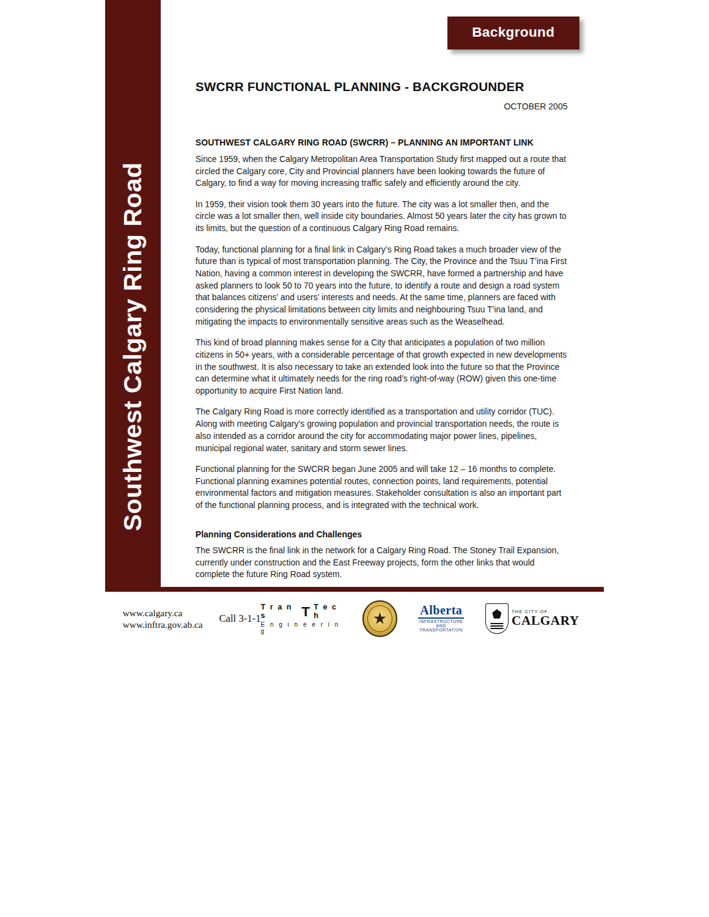Southwest Calgary Ring Road
Background
SWCRR FUNCTIONAL PLANNING - BACKGROUNDER
OCTOBER 2005
SOUTHWEST CALGARY RING ROAD (SWCRR) – PLANNING AN IMPORTANT LINK
Since 1959, when the Calgary Metropolitan Area Transportation Study first mapped out a route that circled the Calgary core, City and Provincial planners have been looking towards the future of Calgary, to find a way for moving increasing traffic safely and efficiently around the city.
In 1959, their vision took them 30 years into the future. The city was a lot smaller then, and the circle was a lot smaller then, well inside city boundaries. Almost 50 years later the city has grown to its limits, but the question of a continuous Calgary Ring Road remains.
Today, functional planning for a final link in Calgary’s Ring Road takes a much broader view of the future than is typical of most transportation planning. The City, the Province and the Tsuu T’ina First Nation, having a common interest in developing the SWCRR, have formed a partnership and have asked planners to look 50 to 70 years into the future, to identify a route and design a road system that balances citizens’ and users’ interests and needs. At the same time, planners are faced with considering the physical limitations between city limits and neighbouring Tsuu T’ina land, and mitigating the impacts to environmentally sensitive areas such as the Weaselhead.
This kind of broad planning makes sense for a City that anticipates a population of two million citizens in 50+ years, with a considerable percentage of that growth expected in new developments in the southwest. It is also necessary to take an extended look into the future so that the Province can determine what it ultimately needs for the ring road’s right-of-way (ROW) given this one-time opportunity to acquire First Nation land.
The Calgary Ring Road is more correctly identified as a transportation and utility corridor (TUC). Along with meeting Calgary’s growing population and provincial transportation needs, the route is also intended as a corridor around the city for accommodating major power lines, pipelines, municipal regional water, sanitary and storm sewer lines.
Functional planning for the SWCRR began June 2005 and will take 12 – 16 months to complete. Functional planning examines potential routes, connection points, land requirements, potential environmental factors and mitigation measures. Stakeholder consultation is also an important part of the functional planning process, and is integrated with the technical work.
Planning Considerations and Challenges
The SWCRR is the final link in the network for a Calgary Ring Road. The Stoney Trail Expansion, currently under construction and the East Freeway projects, form the other links that would complete the future Ring Road system.
At present the Ring Road is discontinuous between Highway 8 and Highway 22X. Providing a connection between Glenmore Trail, Sarcee Trail, and Highway 8 to Highway 22X (referred to as the Sarcee Trail expansion) is, generally speaking, a desired outcome of Calgary’s Ring Road routing. However, creating a connection between Highway 8 and Highway 22X that goes around the Weaselhead, another desired outcome, requires routing the transportation and utility corridor across Tsuu T’ina land.
continued on reverse
www.calgary.ca
www.inftra.gov.ab.ca
Call 3-1-1
T r a n s TT e c h
E n g i n e e r i n g
Alberta
INFRASTRUCTURE AND
TRANSPORTATION
THE CITY OF
CALGARY